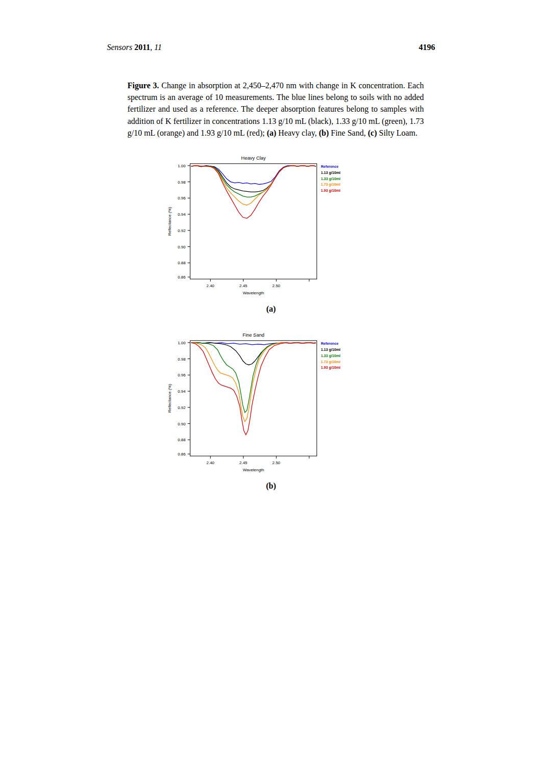Sensors 2011, 11
4196
Figure 3. Change in absorption at 2,450–2,470 nm with change in K concentration. Each spectrum is an average of 10 measurements. The blue lines belong to soils with no added fertilizer and used as a reference. The deeper absorption features belong to samples with addition of K fertilizer in concentrations 1.13 g/10 mL (black), 1.33 g/10 mL (green), 1.73 g/10 mL (orange) and 1.93 g/10 mL (red); (a) Heavy clay, (b) Fine Sand, (c) Silty Loam.
Heavy Clay 1.00 0.98 0.96 0.94 0.92 0.90 0.88 0.86 Reflectance (%) 2.40 2.45 2.50 Wavelength Reference 1.13 g/10ml 1.33 g/10ml 1.73 g/10ml 1.93 g/10ml
(a)
Fine Sand 1.00 0.98 0.96 0.94 0.92 0.90 0.88 0.86 Reflectance (%) 2.40 2.45 2.50 Wavelength Reference 1.13 g/10ml 1.33 g/10ml 1.73 g/10ml 1.93 g/10ml
(b)